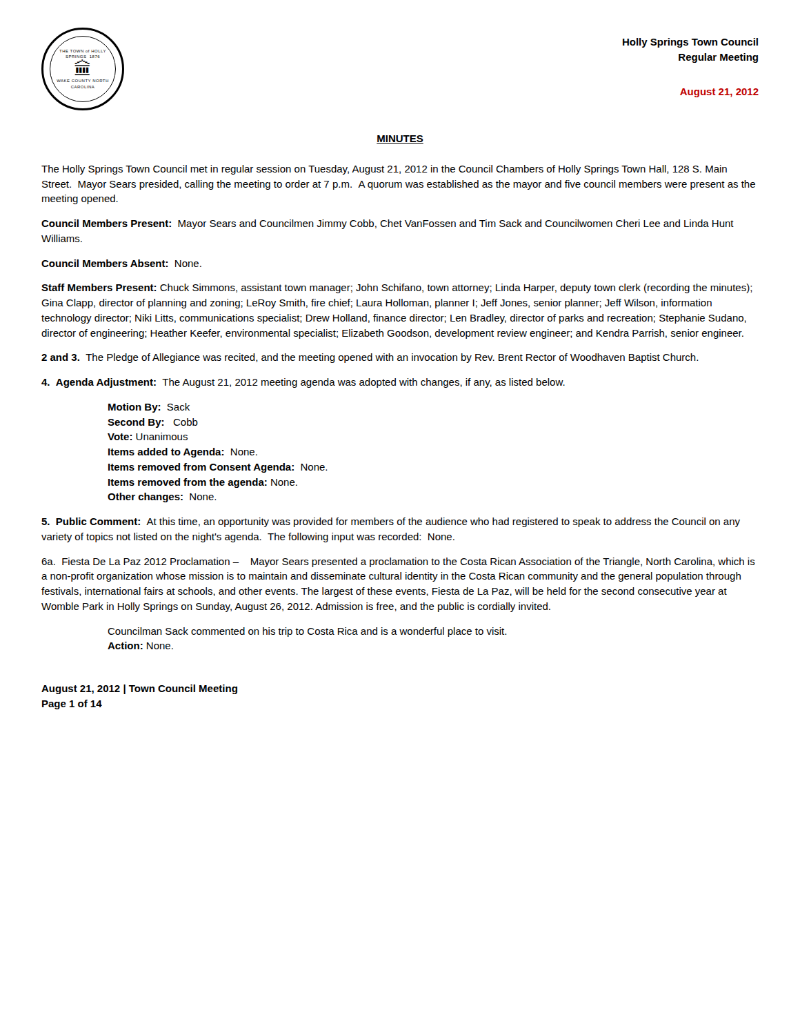THE TOWN of HOLLY SPRINGS 1876
🏛
WAKE COUNTY NORTH CAROLINA
Holly Springs Town Council
Regular Meeting
August 21, 2012
MINUTES
The Holly Springs Town Council met in regular session on Tuesday, August 21, 2012 in the Council Chambers of Holly Springs Town Hall, 128 S. Main Street. Mayor Sears presided, calling the meeting to order at 7 p.m. A quorum was established as the mayor and five council members were present as the meeting opened.
Council Members Present: Mayor Sears and Councilmen Jimmy Cobb, Chet VanFossen and Tim Sack and Councilwomen Cheri Lee and Linda Hunt Williams.
Council Members Absent: None.
Staff Members Present: Chuck Simmons, assistant town manager; John Schifano, town attorney; Linda Harper, deputy town clerk (recording the minutes); Gina Clapp, director of planning and zoning; LeRoy Smith, fire chief; Laura Holloman, planner I; Jeff Jones, senior planner; Jeff Wilson, information technology director; Niki Litts, communications specialist; Drew Holland, finance director; Len Bradley, director of parks and recreation; Stephanie Sudano, director of engineering; Heather Keefer, environmental specialist; Elizabeth Goodson, development review engineer; and Kendra Parrish, senior engineer.
2 and 3. The Pledge of Allegiance was recited, and the meeting opened with an invocation by Rev. Brent Rector of Woodhaven Baptist Church.
4. Agenda Adjustment: The August 21, 2012 meeting agenda was adopted with changes, if any, as listed below.
Motion By: Sack
Second By: Cobb
Vote: Unanimous
Items added to Agenda: None.
Items removed from Consent Agenda: None.
Items removed from the agenda: None.
Other changes: None.
5. Public Comment: At this time, an opportunity was provided for members of the audience who had registered to speak to address the Council on any variety of topics not listed on the night's agenda. The following input was recorded: None.
6a. Fiesta De La Paz 2012 Proclamation – Mayor Sears presented a proclamation to the Costa Rican Association of the Triangle, North Carolina, which is a non-profit organization whose mission is to maintain and disseminate cultural identity in the Costa Rican community and the general population through festivals, international fairs at schools, and other events. The largest of these events, Fiesta de La Paz, will be held for the second consecutive year at Womble Park in Holly Springs on Sunday, August 26, 2012. Admission is free, and the public is cordially invited.
Councilman Sack commented on his trip to Costa Rica and is a wonderful place to visit.
Action: None.
August 21, 2012 | Town Council Meeting
Page 1 of 14